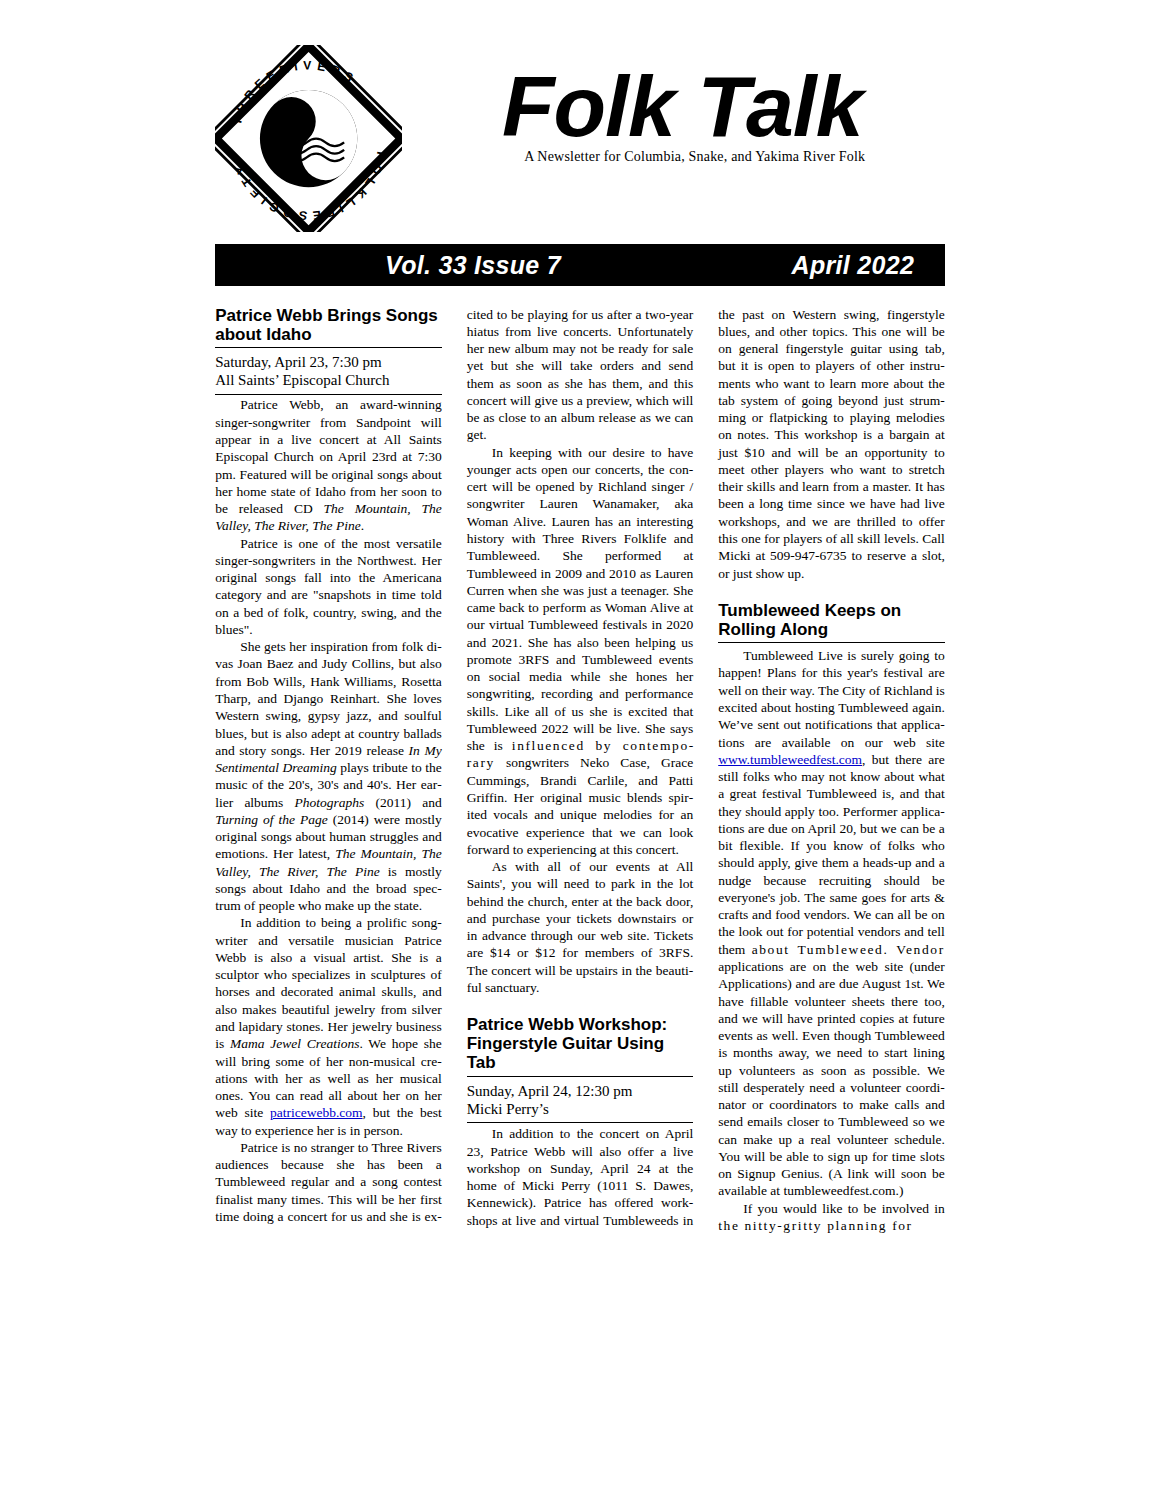T H R E E R I V E R S F O L K L I F E S O C I E T Y
Folk Talk
A Newsletter for Columbia, Snake, and Yakima River Folk
Vol. 33 Issue 7
April 2022
Patrice Webb Brings Songs about Idaho
Saturday, April 23, 7:30 pm All Saints’ Episcopal Church
Patrice Webb, an award-winning singer-songwriter from Sandpoint will appear in a live concert at All Saints Episcopal Church on April 23rd at 7:30 pm. Featured will be original songs about her home state of Idaho from her soon to be released CD The Mountain, The Valley, The River, The Pine.
Patrice is one of the most versatile singer-songwriters in the Northwest. Her original songs fall into the Americana category and are "snapshots in time told on a bed of folk, country, swing, and the blues".
She gets her inspiration from folk divas Joan Baez and Judy Collins, but also from Bob Wills, Hank Williams, Rosetta Tharp, and Django Reinhart. She loves Western swing, gypsy jazz, and soulful blues, but is also adept at country ballads and story songs. Her 2019 release In My Sentimental Dreaming plays tribute to the music of the 20's, 30's and 40's. Her earlier albums Photographs (2011) and Turning of the Page (2014) were mostly original songs about human struggles and emotions. Her latest, The Mountain, The Valley, The River, The Pine is mostly songs about Idaho and the broad spectrum of people who make up the state.
In addition to being a prolific songwriter and versatile musician Patrice Webb is also a visual artist. She is a sculptor who specializes in sculptures of horses and decorated animal skulls, and also makes beautiful jewelry from silver and lapidary stones. Her jewelry business is Mama Jewel Creations. We hope she will bring some of her non-musical creations with her as well as her musical ones. You can read all about her on her web site patricewebb.com, but the best way to experience her is in person.
Patrice is no stranger to Three Rivers audiences because she has been a Tumbleweed regular and a song contest finalist many times. This will be her first time doing a concert for us and she is excited to be playing for us after a two-year hiatus from live concerts. Unfortunately her new album may not be ready for sale yet but she will take orders and send them as soon as she has them, and this concert will give us a preview, which will be as close to an album release as we can get.
In keeping with our desire to have younger acts open our concerts, the concert will be opened by Richland singer / songwriter Lauren Wanamaker, aka Woman Alive. Lauren has an interesting history with Three Rivers Folklife and Tumbleweed. She performed at Tumbleweed in 2009 and 2010 as Lauren Curren when she was just a teenager. She came back to perform as Woman Alive at our virtual Tumbleweed festivals in 2020 and 2021. She has also been helping us promote 3RFS and Tumbleweed events on social media while she hones her songwriting, recording and performance skills. Like all of us she is excited that Tumbleweed 2022 will be live. She says she is influenced by contemporary songwriters Neko Case, Grace Cummings, Brandi Carlile, and Patti Griffin. Her original music blends spirited vocals and unique melodies for an evocative experience that we can look forward to experiencing at this concert.
As with all of our events at All Saints', you will need to park in the lot behind the church, enter at the back door, and purchase your tickets downstairs or in advance through our web site. Tickets are $14 or $12 for members of 3RFS. The concert will be upstairs in the beautiful sanctuary.
Patrice Webb Workshop: Fingerstyle Guitar Using Tab
Sunday, April 24, 12:30 pm Micki Perry’s
In addition to the concert on April 23, Patrice Webb will also offer a live workshop on Sunday, April 24 at the home of Micki Perry (1011 S. Dawes, Kennewick). Patrice has offered workshops at live and virtual Tumbleweeds in the past on Western swing, fingerstyle blues, and other topics. This one will be on general fingerstyle guitar using tab, but it is open to players of other instruments who want to learn more about the tab system of going beyond just strumming or flatpicking to playing melodies on notes. This workshop is a bargain at just $10 and will be an opportunity to meet other players who want to stretch their skills and learn from a master. It has been a long time since we have had live workshops, and we are thrilled to offer this one for players of all skill levels. Call Micki at 509-947-6735 to reserve a slot, or just show up.
Tumbleweed Keeps on Rolling Along
Tumbleweed Live is surely going to happen! Plans for this year's festival are well on their way. The City of Richland is excited about hosting Tumbleweed again. We’ve sent out notifications that applications are available on our web site www.tumbleweedfest.com, but there are still folks who may not know about what a great festival Tumbleweed is, and that they should apply too. Performer applications are due on April 20, but we can be a bit flexible. If you know of folks who should apply, give them a heads-up and a nudge because recruiting should be everyone's job. The same goes for arts & crafts and food vendors. We can all be on the look out for potential vendors and tell them about Tumbleweed. Vendor applications are on the web site (under Applications) and are due August 1st. We have fillable volunteer sheets there too, and we will have printed copies at future events as well. Even though Tumbleweed is months away, we need to start lining up volunteers as soon as possible. We still desperately need a volunteer coordinator or coordinators to make calls and send emails closer to Tumbleweed so we can make up a real volunteer schedule. You will be able to sign up for time slots on Signup Genius. (A link will soon be available at tumbleweedfest.com.)
If you would like to be involved in the nitty-gritty planning for